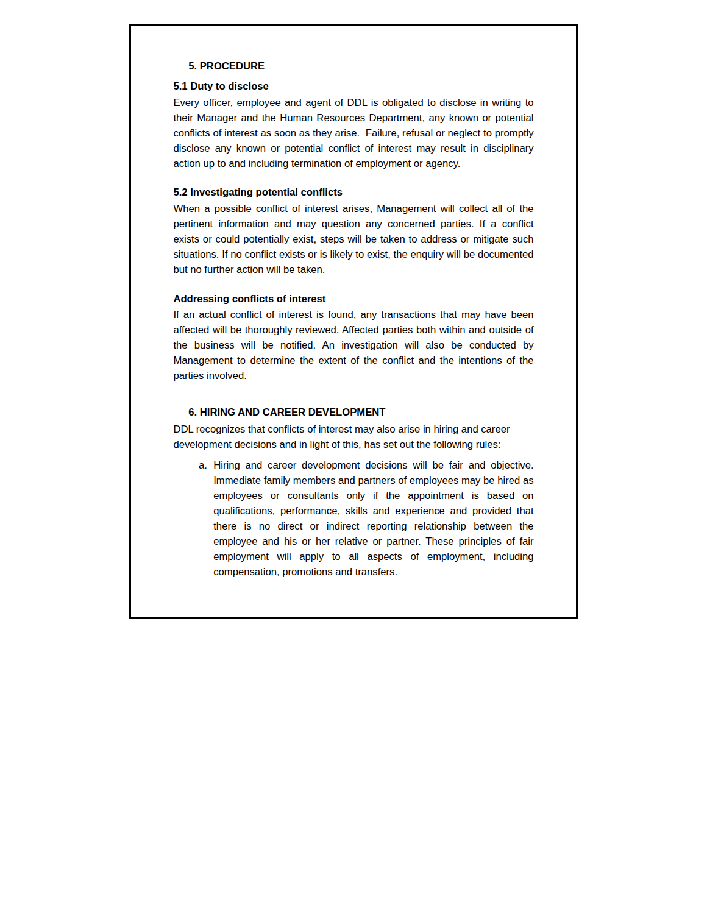PROCEDURE
5.1 Duty to disclose
Every officer, employee and agent of DDL is obligated to disclose in writing to their Manager and the Human Resources Department, any known or potential conflicts of interest as soon as they arise. Failure, refusal or neglect to promptly disclose any known or potential conflict of interest may result in disciplinary action up to and including termination of employment or agency.
5.2 Investigating potential conflicts
When a possible conflict of interest arises, Management will collect all of the pertinent information and may question any concerned parties. If a conflict exists or could potentially exist, steps will be taken to address or mitigate such situations. If no conflict exists or is likely to exist, the enquiry will be documented but no further action will be taken.
Addressing conflicts of interest
If an actual conflict of interest is found, any transactions that may have been affected will be thoroughly reviewed. Affected parties both within and outside of the business will be notified. An investigation will also be conducted by Management to determine the extent of the conflict and the intentions of the parties involved.
HIRING AND CAREER DEVELOPMENT
DDL recognizes that conflicts of interest may also arise in hiring and career development decisions and in light of this, has set out the following rules:
Hiring and career development decisions will be fair and objective. Immediate family members and partners of employees may be hired as employees or consultants only if the appointment is based on qualifications, performance, skills and experience and provided that there is no direct or indirect reporting relationship between the employee and his or her relative or partner. These principles of fair employment will apply to all aspects of employment, including compensation, promotions and transfers.